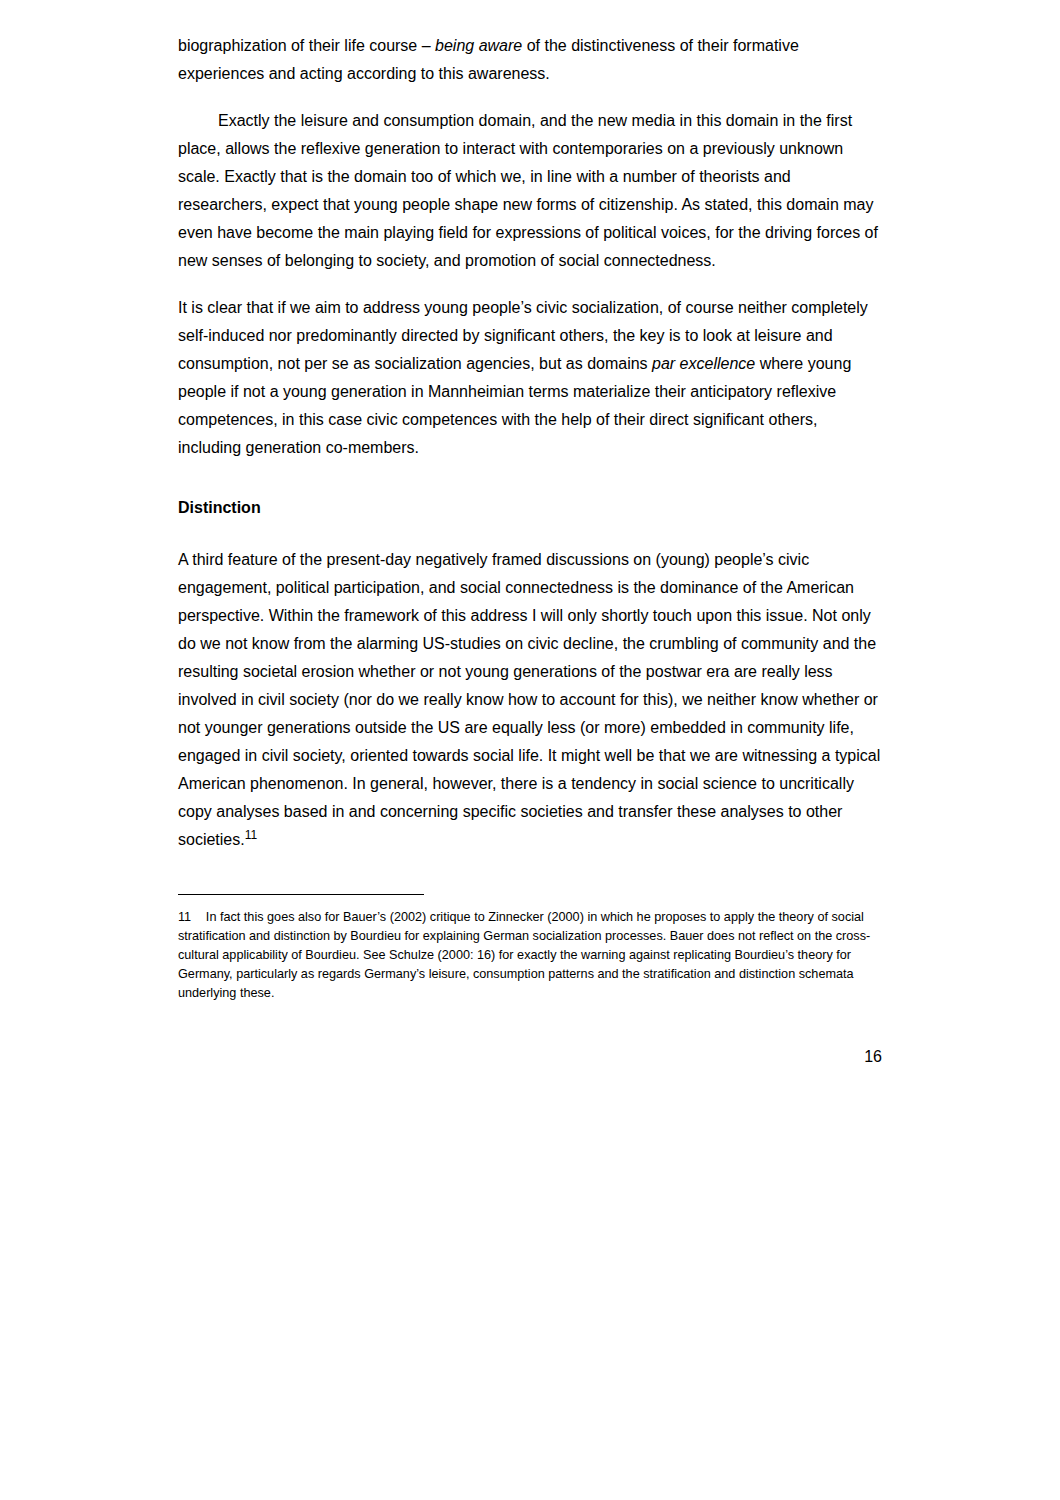biographization of their life course – being aware of the distinctiveness of their formative experiences and acting according to this awareness.
Exactly the leisure and consumption domain, and the new media in this domain in the first place, allows the reflexive generation to interact with contemporaries on a previously unknown scale. Exactly that is the domain too of which we, in line with a number of theorists and researchers, expect that young people shape new forms of citizenship. As stated, this domain may even have become the main playing field for expressions of political voices, for the driving forces of new senses of belonging to society, and promotion of social connectedness.
It is clear that if we aim to address young people’s civic socialization, of course neither completely self-induced nor predominantly directed by significant others, the key is to look at leisure and consumption, not per se as socialization agencies, but as domains par excellence where young people if not a young generation in Mannheimian terms materialize their anticipatory reflexive competences, in this case civic competences with the help of their direct significant others, including generation co-members.
Distinction
A third feature of the present-day negatively framed discussions on (young) people’s civic engagement, political participation, and social connectedness is the dominance of the American perspective. Within the framework of this address I will only shortly touch upon this issue. Not only do we not know from the alarming US-studies on civic decline, the crumbling of community and the resulting societal erosion whether or not young generations of the postwar era are really less involved in civil society (nor do we really know how to account for this), we neither know whether or not younger generations outside the US are equally less (or more) embedded in community life, engaged in civil society, oriented towards social life. It might well be that we are witnessing a typical American phenomenon. In general, however, there is a tendency in social science to uncritically copy analyses based in and concerning specific societies and transfer these analyses to other societies.11
11 In fact this goes also for Bauer’s (2002) critique to Zinnecker (2000) in which he proposes to apply the theory of social stratification and distinction by Bourdieu for explaining German socialization processes. Bauer does not reflect on the cross-cultural applicability of Bourdieu. See Schulze (2000: 16) for exactly the warning against replicating Bourdieu’s theory for Germany, particularly as regards Germany’s leisure, consumption patterns and the stratification and distinction schemata underlying these.
16